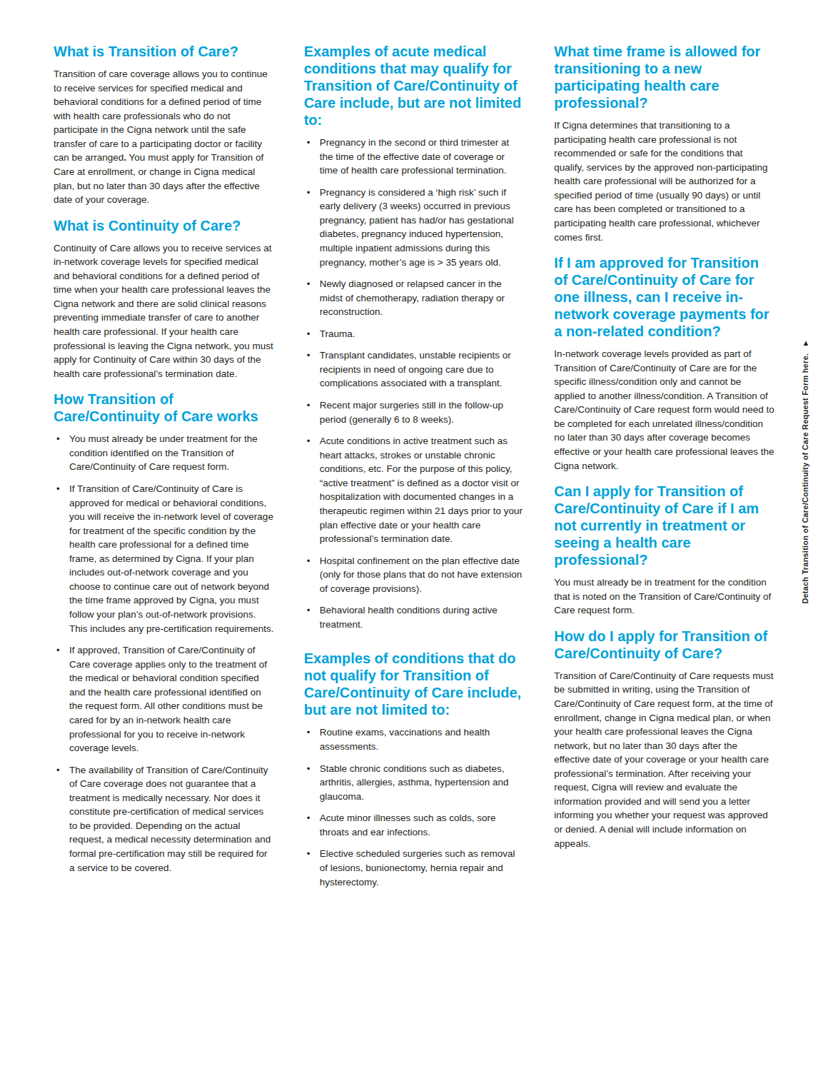What is Transition of Care?
Transition of care coverage allows you to continue to receive services for specified medical and behavioral conditions for a defined period of time with health care professionals who do not participate in the Cigna network until the safe transfer of care to a participating doctor or facility can be arranged. You must apply for Transition of Care at enrollment, or change in Cigna medical plan, but no later than 30 days after the effective date of your coverage.
What is Continuity of Care?
Continuity of Care allows you to receive services at in-network coverage levels for specified medical and behavioral conditions for a defined period of time when your health care professional leaves the Cigna network and there are solid clinical reasons preventing immediate transfer of care to another health care professional. If your health care professional is leaving the Cigna network, you must apply for Continuity of Care within 30 days of the health care professional’s termination date.
How Transition of Care/Continuity of Care works
You must already be under treatment for the condition identified on the Transition of Care/Continuity of Care request form.
If Transition of Care/Continuity of Care is approved for medical or behavioral conditions, you will receive the in-network level of coverage for treatment of the specific condition by the health care professional for a defined time frame, as determined by Cigna. If your plan includes out-of-network coverage and you choose to continue care out of network beyond the time frame approved by Cigna, you must follow your plan’s out-of-network provisions. This includes any pre-certification requirements.
If approved, Transition of Care/Continuity of Care coverage applies only to the treatment of the medical or behavioral condition specified and the health care professional identified on the request form. All other conditions must be cared for by an in-network health care professional for you to receive in-network coverage levels.
The availability of Transition of Care/Continuity of Care coverage does not guarantee that a treatment is medically necessary. Nor does it constitute pre-certification of medical services to be provided. Depending on the actual request, a medical necessity determination and formal pre-certification may still be required for a service to be covered.
Examples of acute medical conditions that may qualify for Transition of Care/Continuity of Care include, but are not limited to:
Pregnancy in the second or third trimester at the time of the effective date of coverage or time of health care professional termination.
Pregnancy is considered a ‘high risk’ such if early delivery (3 weeks) occurred in previous pregnancy, patient has had/or has gestational diabetes, pregnancy induced hypertension, multiple inpatient admissions during this pregnancy, mother’s age is > 35 years old.
Newly diagnosed or relapsed cancer in the midst of chemotherapy, radiation therapy or reconstruction.
Trauma.
Transplant candidates, unstable recipients or recipients in need of ongoing care due to complications associated with a transplant.
Recent major surgeries still in the follow-up period (generally 6 to 8 weeks).
Acute conditions in active treatment such as heart attacks, strokes or unstable chronic conditions, etc. For the purpose of this policy, “active treatment” is defined as a doctor visit or hospitalization with documented changes in a therapeutic regimen within 21 days prior to your plan effective date or your health care professional’s termination date.
Hospital confinement on the plan effective date (only for those plans that do not have extension of coverage provisions).
Behavioral health conditions during active treatment.
Examples of conditions that do not qualify for Transition of Care/Continuity of Care include, but are not limited to:
Routine exams, vaccinations and health assessments.
Stable chronic conditions such as diabetes, arthritis, allergies, asthma, hypertension and glaucoma.
Acute minor illnesses such as colds, sore throats and ear infections.
Elective scheduled surgeries such as removal of lesions, bunionectomy, hernia repair and hysterectomy.
What time frame is allowed for transitioning to a new participating health care professional?
If Cigna determines that transitioning to a participating health care professional is not recommended or safe for the conditions that qualify, services by the approved non-participating health care professional will be authorized for a specified period of time (usually 90 days) or until care has been completed or transitioned to a participating health care professional, whichever comes first.
If I am approved for Transition of Care/Continuity of Care for one illness, can I receive in-network coverage payments for a non-related condition?
In-network coverage levels provided as part of Transition of Care/Continuity of Care are for the specific illness/condition only and cannot be applied to another illness/condition. A Transition of Care/Continuity of Care request form would need to be completed for each unrelated illness/condition no later than 30 days after coverage becomes effective or your health care professional leaves the Cigna network.
Can I apply for Transition of Care/Continuity of Care if I am not currently in treatment or seeing a health care professional?
You must already be in treatment for the condition that is noted on the Transition of Care/Continuity of Care request form.
How do I apply for Transition of Care/Continuity of Care?
Transition of Care/Continuity of Care requests must be submitted in writing, using the Transition of Care/Continuity of Care request form, at the time of enrollment, change in Cigna medical plan, or when your health care professional leaves the Cigna network, but no later than 30 days after the effective date of your coverage or your health care professional’s termination. After receiving your request, Cigna will review and evaluate the information provided and will send you a letter informing you whether your request was approved or denied. A denial will include information on appeals.
▲
Detach Transition of Care/Continuity of Care Request Form here.